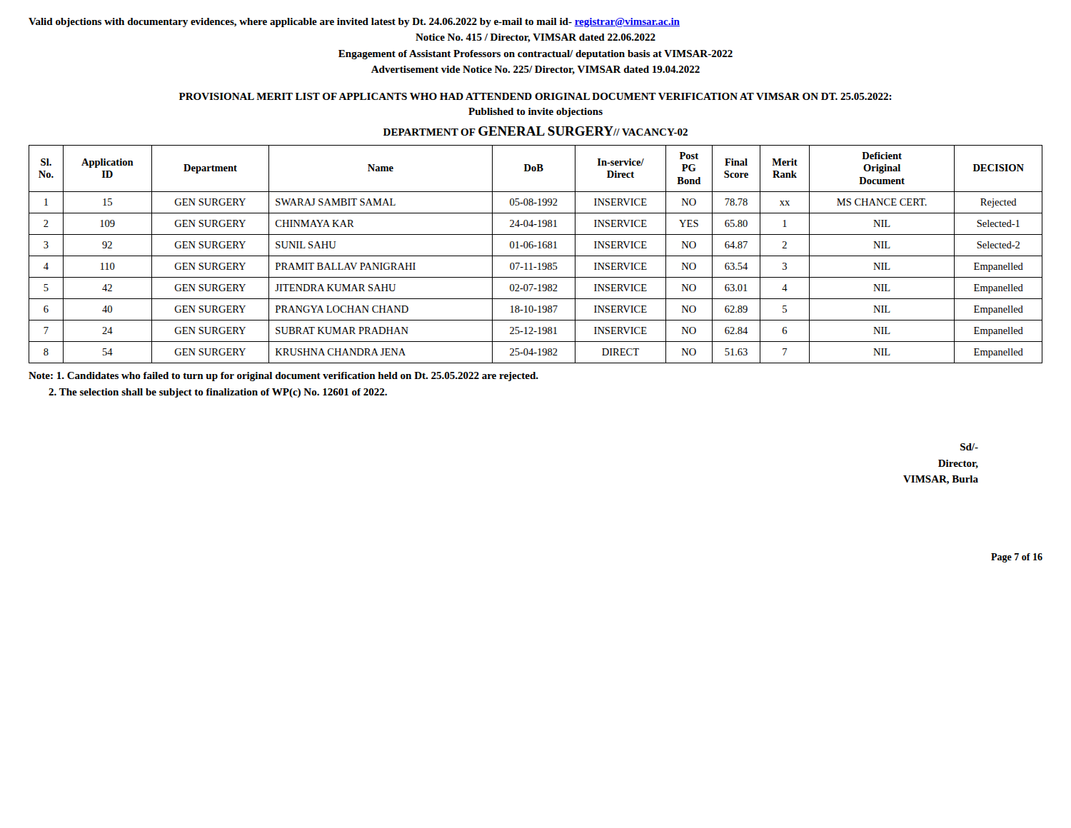Valid objections with documentary evidences, where applicable are invited latest by Dt. 24.06.2022 by e-mail to mail id- registrar@vimsar.ac.in
Notice No. 415 / Director, VIMSAR dated 22.06.2022
Engagement of Assistant Professors on contractual/ deputation basis at VIMSAR-2022
Advertisement vide Notice No. 225/ Director, VIMSAR dated 19.04.2022
PROVISIONAL MERIT LIST OF APPLICANTS WHO HAD ATTENDEND ORIGINAL DOCUMENT VERIFICATION AT VIMSAR ON DT. 25.05.2022:
Published to invite objections
DEPARTMENT OF GENERAL SURGERY// VACANCY-02
| Sl. No. | Application ID | Department | Name | DoB | In-service/ Direct | Post PG Bond | Final Score | Merit Rank | Deficient Original Document | DECISION |
| --- | --- | --- | --- | --- | --- | --- | --- | --- | --- | --- |
| 1 | 15 | GEN SURGERY | SWARAJ SAMBIT SAMAL | 05-08-1992 | INSERVICE | NO | 78.78 | xx | MS CHANCE CERT. | Rejected |
| 2 | 109 | GEN SURGERY | CHINMAYA KAR | 24-04-1981 | INSERVICE | YES | 65.80 | 1 | NIL | Selected-1 |
| 3 | 92 | GEN SURGERY | SUNIL SAHU | 01-06-1681 | INSERVICE | NO | 64.87 | 2 | NIL | Selected-2 |
| 4 | 110 | GEN SURGERY | PRAMIT BALLAV PANIGRAHI | 07-11-1985 | INSERVICE | NO | 63.54 | 3 | NIL | Empanelled |
| 5 | 42 | GEN SURGERY | JITENDRA KUMAR SAHU | 02-07-1982 | INSERVICE | NO | 63.01 | 4 | NIL | Empanelled |
| 6 | 40 | GEN SURGERY | PRANGYA LOCHAN CHAND | 18-10-1987 | INSERVICE | NO | 62.89 | 5 | NIL | Empanelled |
| 7 | 24 | GEN SURGERY | SUBRAT KUMAR PRADHAN | 25-12-1981 | INSERVICE | NO | 62.84 | 6 | NIL | Empanelled |
| 8 | 54 | GEN SURGERY | KRUSHNA CHANDRA JENA | 25-04-1982 | DIRECT | NO | 51.63 | 7 | NIL | Empanelled |
Note: 1. Candidates who failed to turn up for original document verification held on Dt. 25.05.2022 are rejected. 2. The selection shall be subject to finalization of WP(c) No. 12601 of 2022.
Sd/-
Director,
VIMSAR, Burla
Page 7 of 16